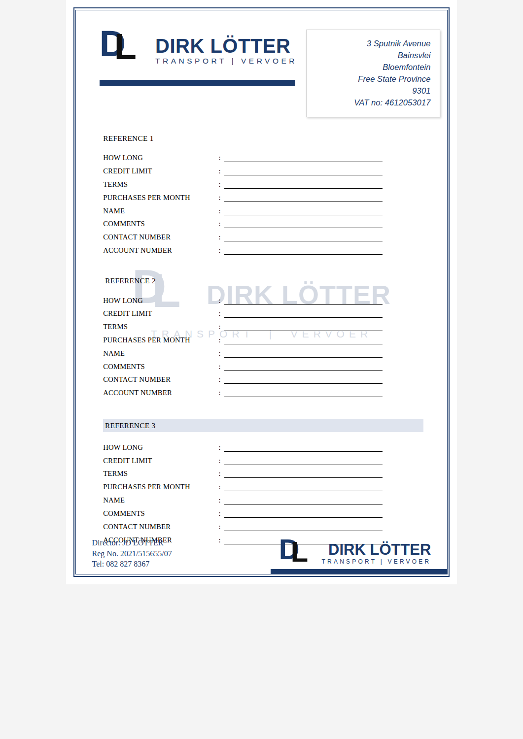DL
DIRK LÖTTER
TRANSPORT | VERVOER
DL
DIRK LÖTTER
TRANSPORT | VERVOER
3 Sputnik Avenue
Bainsvlei
Bloemfontein
Free State Province
9301
VAT no: 4612053017
REFERENCE 1
| HOW LONG | : | |
| CREDIT LIMIT | : | |
| TERMS | : | |
| PURCHASES PER MONTH | : | |
| NAME | : | |
| COMMENTS | : | |
| CONTACT NUMBER | : | |
| ACCOUNT NUMBER | : | |
REFERENCE 2
| HOW LONG | : | |
| CREDIT LIMIT | : | |
| TERMS | : | |
| PURCHASES PER MONTH | : | |
| NAME | : | |
| COMMENTS | : | |
| CONTACT NUMBER | : | |
| ACCOUNT NUMBER | : | |
REFERENCE 3
| HOW LONG | : | |
| CREDIT LIMIT | : | |
| TERMS | : | |
| PURCHASES PER MONTH | : | |
| NAME | : | |
| COMMENTS | : | |
| CONTACT NUMBER | : | |
| ACCOUNT NUMBER | : | |
Director: JD LÖTTER
Reg No. 2021/515655/07
Tel: 082 827 8367
DL
DIRK LÖTTER
TRANSPORT | VERVOER